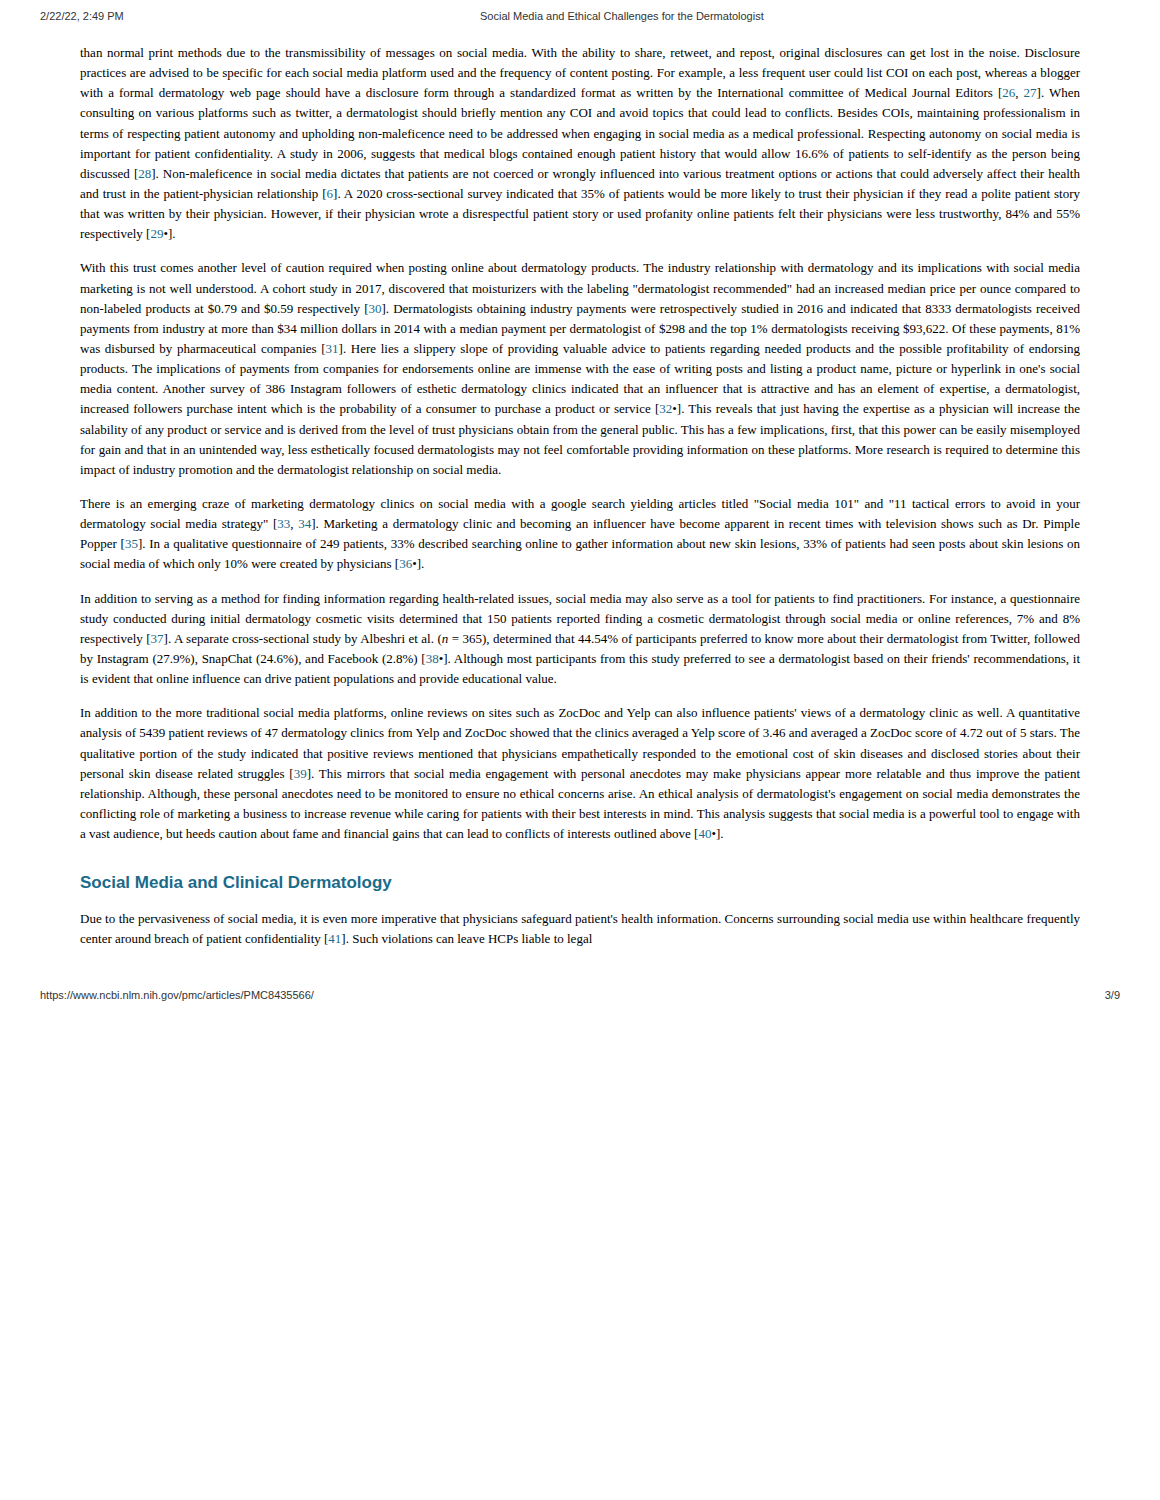2/22/22, 2:49 PM
Social Media and Ethical Challenges for the Dermatologist
than normal print methods due to the transmissibility of messages on social media. With the ability to share, retweet, and repost, original disclosures can get lost in the noise. Disclosure practices are advised to be specific for each social media platform used and the frequency of content posting. For example, a less frequent user could list COI on each post, whereas a blogger with a formal dermatology web page should have a disclosure form through a standardized format as written by the International committee of Medical Journal Editors [26, 27]. When consulting on various platforms such as twitter, a dermatologist should briefly mention any COI and avoid topics that could lead to conflicts. Besides COIs, maintaining professionalism in terms of respecting patient autonomy and upholding non-maleficence need to be addressed when engaging in social media as a medical professional. Respecting autonomy on social media is important for patient confidentiality. A study in 2006, suggests that medical blogs contained enough patient history that would allow 16.6% of patients to self-identify as the person being discussed [28]. Non-maleficence in social media dictates that patients are not coerced or wrongly influenced into various treatment options or actions that could adversely affect their health and trust in the patient-physician relationship [6]. A 2020 cross-sectional survey indicated that 35% of patients would be more likely to trust their physician if they read a polite patient story that was written by their physician. However, if their physician wrote a disrespectful patient story or used profanity online patients felt their physicians were less trustworthy, 84% and 55% respectively [29•].
With this trust comes another level of caution required when posting online about dermatology products. The industry relationship with dermatology and its implications with social media marketing is not well understood. A cohort study in 2017, discovered that moisturizers with the labeling "dermatologist recommended" had an increased median price per ounce compared to non-labeled products at $0.79 and $0.59 respectively [30]. Dermatologists obtaining industry payments were retrospectively studied in 2016 and indicated that 8333 dermatologists received payments from industry at more than $34 million dollars in 2014 with a median payment per dermatologist of $298 and the top 1% dermatologists receiving $93,622. Of these payments, 81% was disbursed by pharmaceutical companies [31]. Here lies a slippery slope of providing valuable advice to patients regarding needed products and the possible profitability of endorsing products. The implications of payments from companies for endorsements online are immense with the ease of writing posts and listing a product name, picture or hyperlink in one's social media content. Another survey of 386 Instagram followers of esthetic dermatology clinics indicated that an influencer that is attractive and has an element of expertise, a dermatologist, increased followers purchase intent which is the probability of a consumer to purchase a product or service [32•]. This reveals that just having the expertise as a physician will increase the salability of any product or service and is derived from the level of trust physicians obtain from the general public. This has a few implications, first, that this power can be easily misemployed for gain and that in an unintended way, less esthetically focused dermatologists may not feel comfortable providing information on these platforms. More research is required to determine this impact of industry promotion and the dermatologist relationship on social media.
There is an emerging craze of marketing dermatology clinics on social media with a google search yielding articles titled "Social media 101" and "11 tactical errors to avoid in your dermatology social media strategy" [33, 34]. Marketing a dermatology clinic and becoming an influencer have become apparent in recent times with television shows such as Dr. Pimple Popper [35]. In a qualitative questionnaire of 249 patients, 33% described searching online to gather information about new skin lesions, 33% of patients had seen posts about skin lesions on social media of which only 10% were created by physicians [36•].
In addition to serving as a method for finding information regarding health-related issues, social media may also serve as a tool for patients to find practitioners. For instance, a questionnaire study conducted during initial dermatology cosmetic visits determined that 150 patients reported finding a cosmetic dermatologist through social media or online references, 7% and 8% respectively [37]. A separate cross-sectional study by Albeshri et al. (n = 365), determined that 44.54% of participants preferred to know more about their dermatologist from Twitter, followed by Instagram (27.9%), SnapChat (24.6%), and Facebook (2.8%) [38•]. Although most participants from this study preferred to see a dermatologist based on their friends' recommendations, it is evident that online influence can drive patient populations and provide educational value.
In addition to the more traditional social media platforms, online reviews on sites such as ZocDoc and Yelp can also influence patients' views of a dermatology clinic as well. A quantitative analysis of 5439 patient reviews of 47 dermatology clinics from Yelp and ZocDoc showed that the clinics averaged a Yelp score of 3.46 and averaged a ZocDoc score of 4.72 out of 5 stars. The qualitative portion of the study indicated that positive reviews mentioned that physicians empathetically responded to the emotional cost of skin diseases and disclosed stories about their personal skin disease related struggles [39]. This mirrors that social media engagement with personal anecdotes may make physicians appear more relatable and thus improve the patient relationship. Although, these personal anecdotes need to be monitored to ensure no ethical concerns arise. An ethical analysis of dermatologist's engagement on social media demonstrates the conflicting role of marketing a business to increase revenue while caring for patients with their best interests in mind. This analysis suggests that social media is a powerful tool to engage with a vast audience, but heeds caution about fame and financial gains that can lead to conflicts of interests outlined above [40•].
Social Media and Clinical Dermatology
Due to the pervasiveness of social media, it is even more imperative that physicians safeguard patient's health information. Concerns surrounding social media use within healthcare frequently center around breach of patient confidentiality [41]. Such violations can leave HCPs liable to legal
https://www.ncbi.nlm.nih.gov/pmc/articles/PMC8435566/
3/9